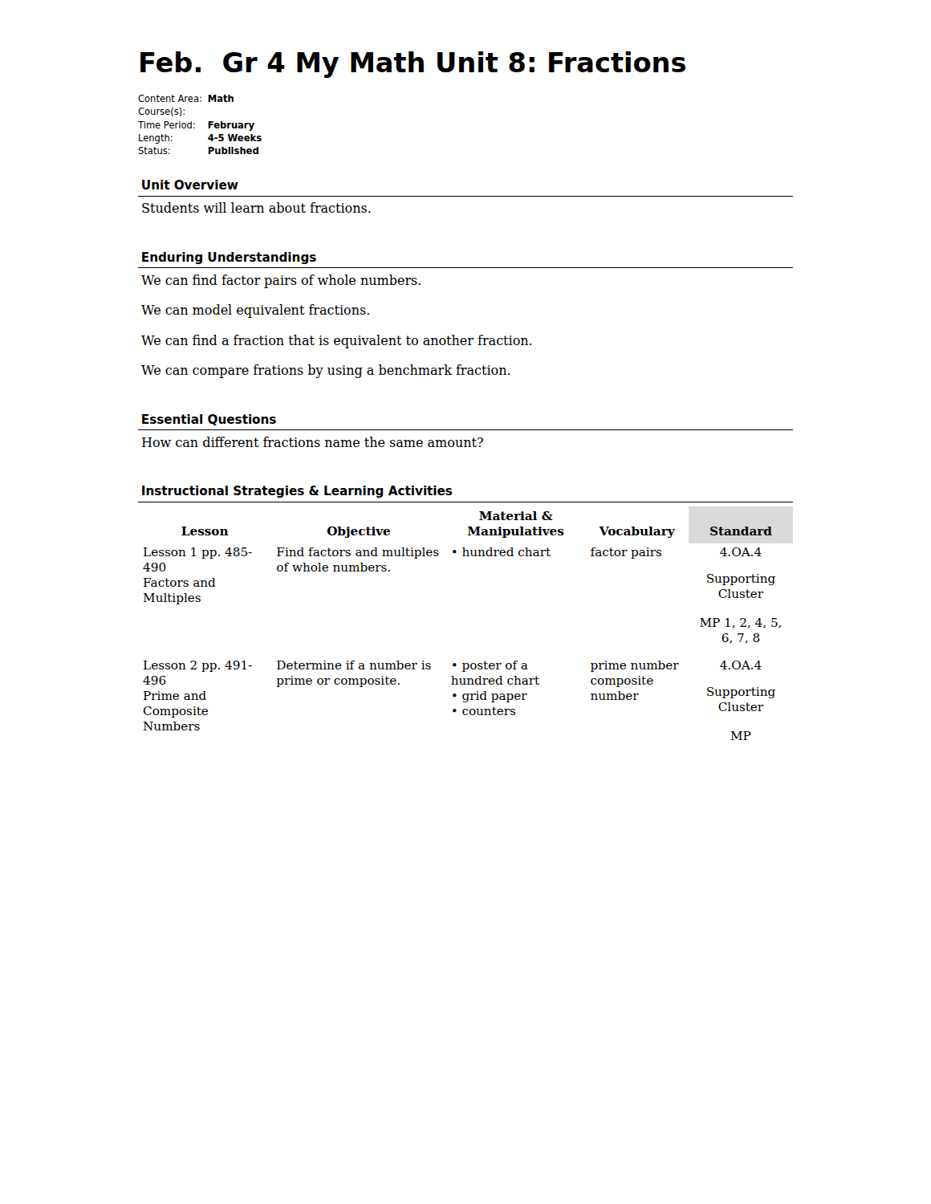Feb. Gr 4 My Math Unit 8: Fractions
| Content Area: | Math |
| Course(s): | |
| Time Period: | February |
| Length: | 4-5 Weeks |
| Status: | Published |
Unit Overview
Students will learn about fractions.
Enduring Understandings
We can find factor pairs of whole numbers.
We can model equivalent fractions.
We can find a fraction that is equivalent to another fraction.
We can compare frations by using a benchmark fraction.
Essential Questions
How can different fractions name the same amount?
Instructional Strategies & Learning Activities
| Lesson | Objective | Material & Manipulatives | Vocabulary | Standard |
| --- | --- | --- | --- | --- |
| Lesson 1 pp. 485-490 Factors and Multiples | Find factors and multiples of whole numbers. | • hundred chart | factor pairs | 4.OA.4 Supporting Cluster MP 1, 2, 4, 5, 6, 7, 8 |
| Lesson 2 pp. 491-496 Prime and Composite Numbers | Determine if a number is prime or composite. | • poster of a hundred chart • grid paper • counters | prime number composite number | 4.OA.4 Supporting Cluster MP |